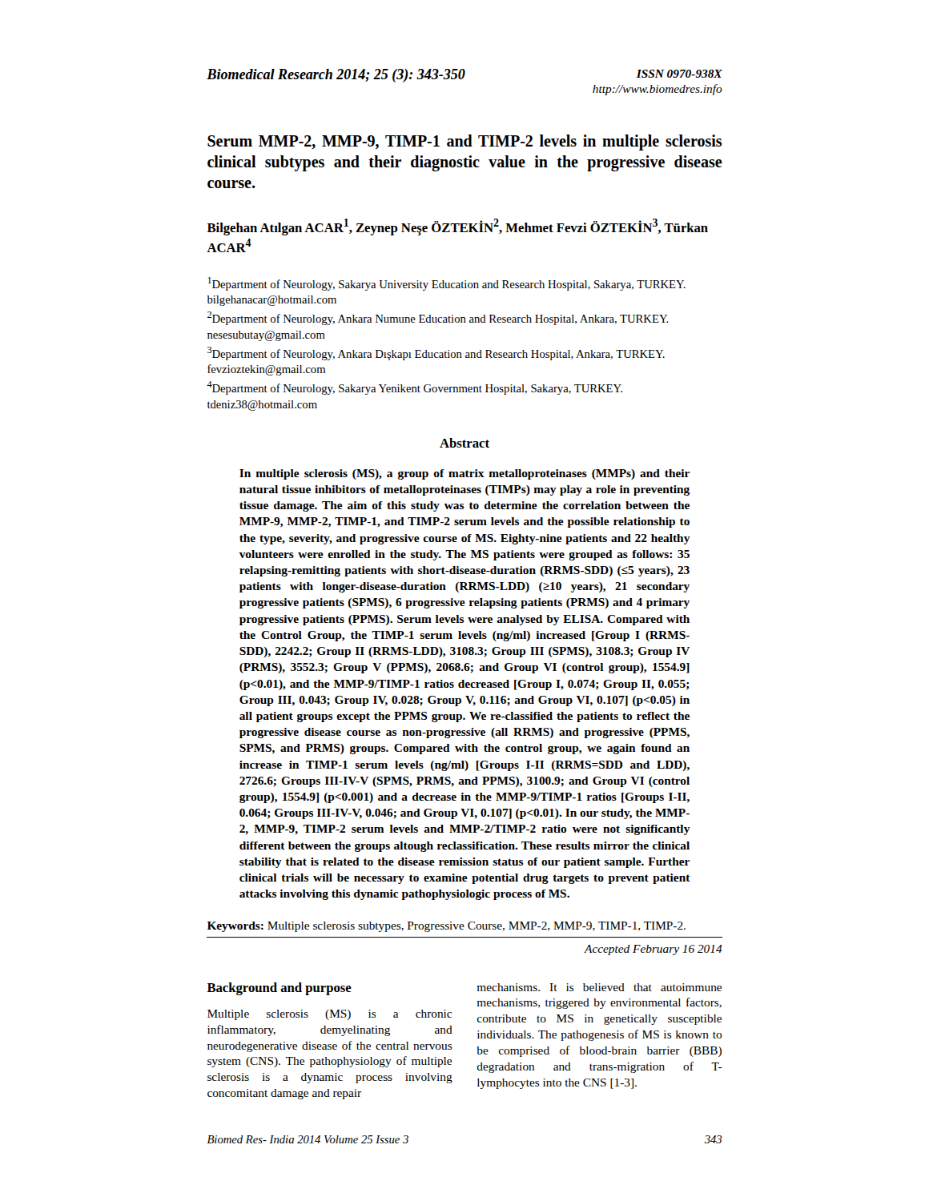Biomedical Research 2014; 25 (3): 343-350
ISSN 0970-938X
http://www.biomedres.info
Serum MMP-2, MMP-9, TIMP-1 and TIMP-2 levels in multiple sclerosis clinical subtypes and their diagnostic value in the progressive disease course.
Bilgehan Atılgan ACAR1, Zeynep Neşe ÖZTEKİN2, Mehmet Fevzi ÖZTEKİN3, Türkan ACAR4
1Department of Neurology, Sakarya University Education and Research Hospital, Sakarya, TURKEY.
bilgehanacar@hotmail.com
2Department of Neurology, Ankara Numune Education and Research Hospital, Ankara, TURKEY.
nesesubutay@gmail.com
3Department of Neurology, Ankara Dışkapı Education and Research Hospital, Ankara, TURKEY.
fevzioztekin@gmail.com
4Department of Neurology, Sakarya Yenikent Government Hospital, Sakarya, TURKEY.
tdeniz38@hotmail.com
Abstract
In multiple sclerosis (MS), a group of matrix metalloproteinases (MMPs) and their natural tissue inhibitors of metalloproteinases (TIMPs) may play a role in preventing tissue damage. The aim of this study was to determine the correlation between the MMP-9, MMP-2, TIMP-1, and TIMP-2 serum levels and the possible relationship to the type, severity, and progressive course of MS. Eighty-nine patients and 22 healthy volunteers were enrolled in the study. The MS patients were grouped as follows: 35 relapsing-remitting patients with short-disease-duration (RRMS-SDD) (≤5 years), 23 patients with longer-disease-duration (RRMS-LDD) (≥10 years), 21 secondary progressive patients (SPMS), 6 progressive relapsing patients (PRMS) and 4 primary progressive patients (PPMS). Serum levels were analysed by ELISA. Compared with the Control Group, the TIMP-1 serum levels (ng/ml) increased [Group I (RRMS-SDD), 2242.2; Group II (RRMS-LDD), 3108.3; Group III (SPMS), 3108.3; Group IV (PRMS), 3552.3; Group V (PPMS), 2068.6; and Group VI (control group), 1554.9] (p<0.01), and the MMP-9/TIMP-1 ratios decreased [Group I, 0.074; Group II, 0.055; Group III, 0.043; Group IV, 0.028; Group V, 0.116; and Group VI, 0.107] (p<0.05) in all patient groups except the PPMS group. We re-classified the patients to reflect the progressive disease course as non-progressive (all RRMS) and progressive (PPMS, SPMS, and PRMS) groups. Compared with the control group, we again found an increase in TIMP-1 serum levels (ng/ml) [Groups I-II (RRMS=SDD and LDD), 2726.6; Groups III-IV-V (SPMS, PRMS, and PPMS), 3100.9; and Group VI (control group), 1554.9] (p<0.001) and a decrease in the MMP-9/TIMP-1 ratios [Groups I-II, 0.064; Groups III-IV-V, 0.046; and Group VI, 0.107] (p<0.01). In our study, the MMP-2, MMP-9, TIMP-2 serum levels and MMP-2/TIMP-2 ratio were not significantly different between the groups altough reclassification. These results mirror the clinical stability that is related to the disease remission status of our patient sample. Further clinical trials will be necessary to examine potential drug targets to prevent patient attacks involving this dynamic pathophysiologic process of MS.
Keywords: Multiple sclerosis subtypes, Progressive Course, MMP-2, MMP-9, TIMP-1, TIMP-2.
Accepted February 16 2014
Background and purpose
Multiple sclerosis (MS) is a chronic inflammatory, demyelinating and neurodegenerative disease of the central nervous system (CNS). The pathophysiology of multiple sclerosis is a dynamic process involving concomitant damage and repair
mechanisms. It is believed that autoimmune mechanisms, triggered by environmental factors, contribute to MS in genetically susceptible individuals. The pathogenesis of MS is known to be comprised of blood-brain barrier (BBB) degradation and trans-migration of T-lymphocytes into the CNS [1-3].
Biomed Res- India 2014 Volume 25 Issue 3
343